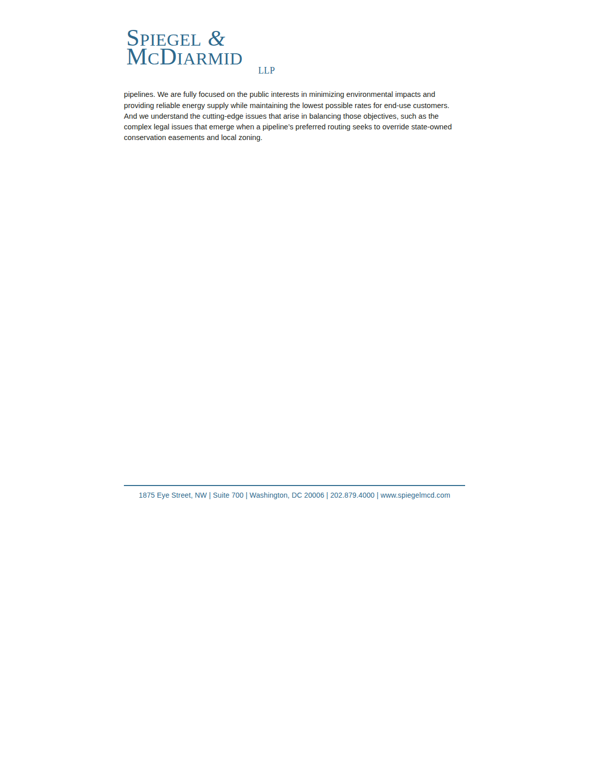Spiegel &
McDiarmid
LLP
pipelines. We are fully focused on the public interests in minimizing environmental impacts and providing reliable energy supply while maintaining the lowest possible rates for end-use customers. And we understand the cutting-edge issues that arise in balancing those objectives, such as the complex legal issues that emerge when a pipeline’s preferred routing seeks to override state-owned conservation easements and local zoning.
1875 Eye Street, NW | Suite 700 | Washington, DC 20006 | 202.879.4000 | www.spiegelmcd.com